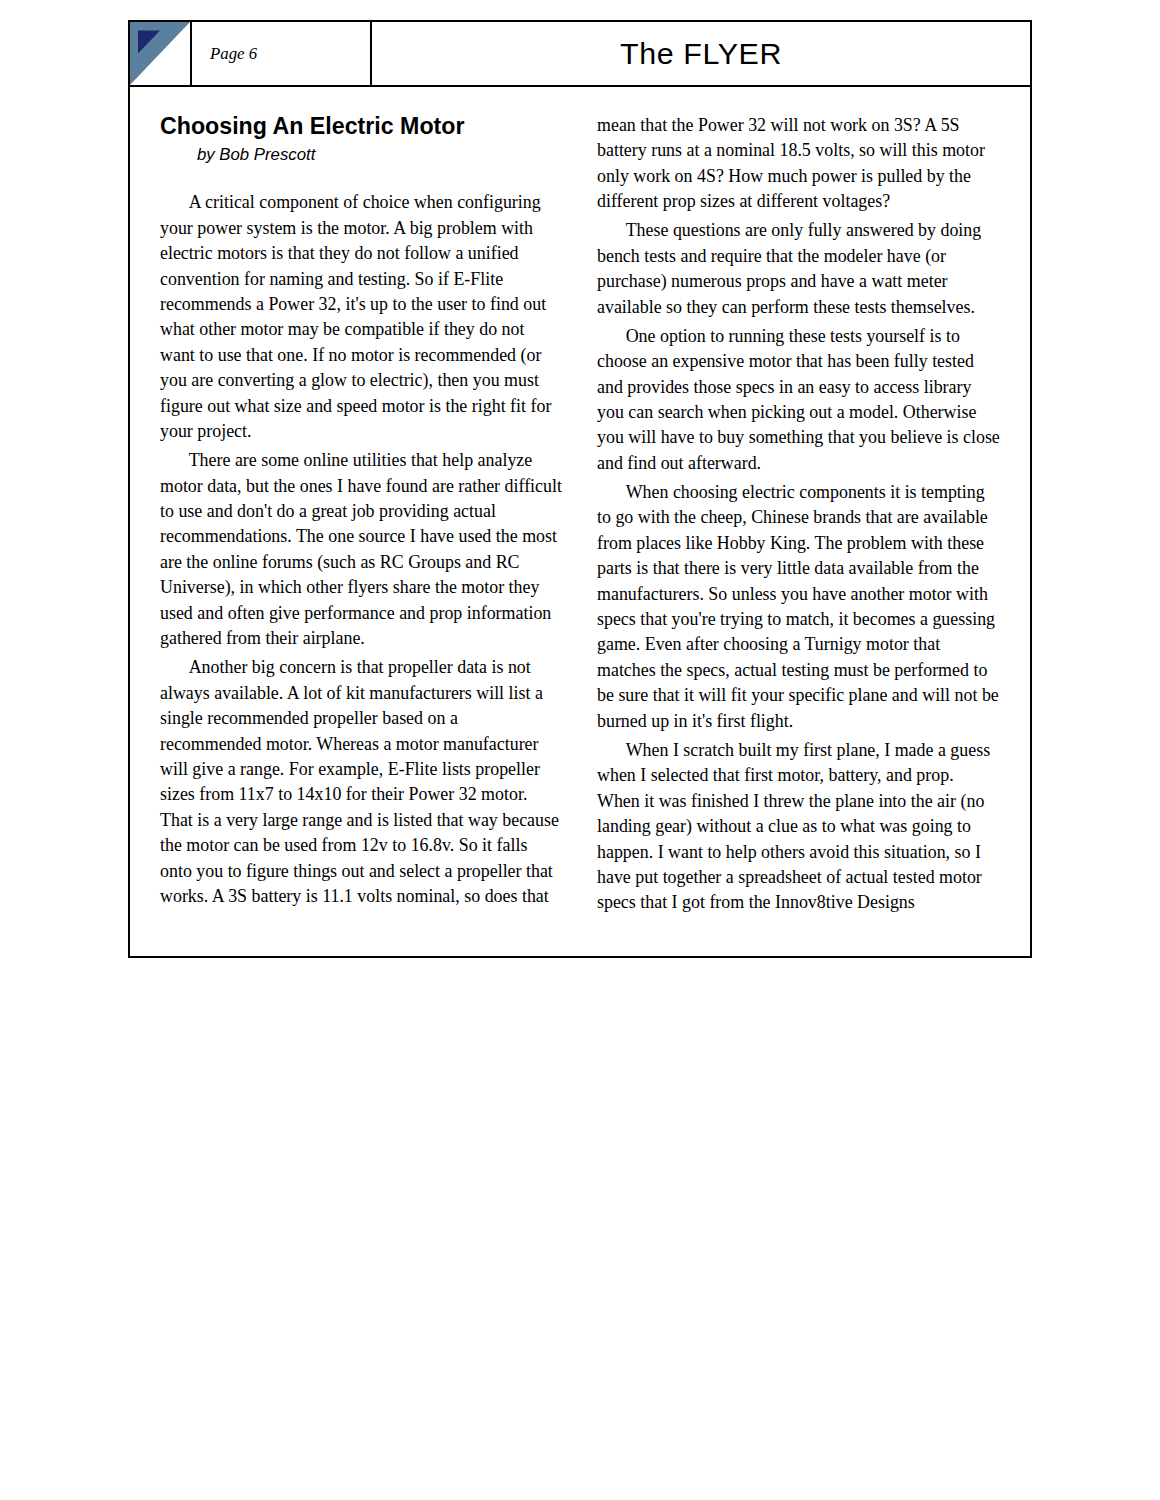Page 6
The FLYER
Choosing An Electric Motor
by Bob Prescott
A critical component of choice when configuring your power system is the motor. A big problem with electric motors is that they do not follow a unified convention for naming and testing. So if E-Flite recommends a Power 32, it's up to the user to find out what other motor may be compatible if they do not want to use that one. If no motor is recommended (or you are converting a glow to electric), then you must figure out what size and speed motor is the right fit for your project.
There are some online utilities that help analyze motor data, but the ones I have found are rather difficult to use and don't do a great job providing actual recommendations. The one source I have used the most are the online forums (such as RC Groups and RC Universe), in which other flyers share the motor they used and often give performance and prop information gathered from their airplane.
Another big concern is that propeller data is not always available. A lot of kit manufacturers will list a single recommended propeller based on a recommended motor. Whereas a motor manufacturer will give a range. For example, E-Flite lists propeller sizes from 11x7 to 14x10 for their Power 32 motor. That is a very large range and is listed that way because the motor can be used from 12v to 16.8v. So it falls onto you to figure things out and select a propeller that works. A 3S battery is 11.1 volts nominal, so does that mean that the Power 32 will not work on 3S? A 5S battery runs at a nominal 18.5 volts, so will this motor only work on 4S? How much power is pulled by the different prop sizes at different voltages?
These questions are only fully answered by doing bench tests and require that the modeler have (or purchase) numerous props and have a watt meter available so they can perform these tests themselves.
One option to running these tests yourself is to choose an expensive motor that has been fully tested and provides those specs in an easy to access library you can search when picking out a model. Otherwise you will have to buy something that you believe is close and find out afterward.
When choosing electric components it is tempting to go with the cheep, Chinese brands that are available from places like Hobby King. The problem with these parts is that there is very little data available from the manufacturers. So unless you have another motor with specs that you're trying to match, it becomes a guessing game. Even after choosing a Turnigy motor that matches the specs, actual testing must be performed to be sure that it will fit your specific plane and will not be burned up in it's first flight.
When I scratch built my first plane, I made a guess when I selected that first motor, battery, and prop. When it was finished I threw the plane into the air (no landing gear) without a clue as to what was going to happen. I want to help others avoid this situation, so I have put together a spreadsheet of actual tested motor specs that I got from the Innov8tive Designs